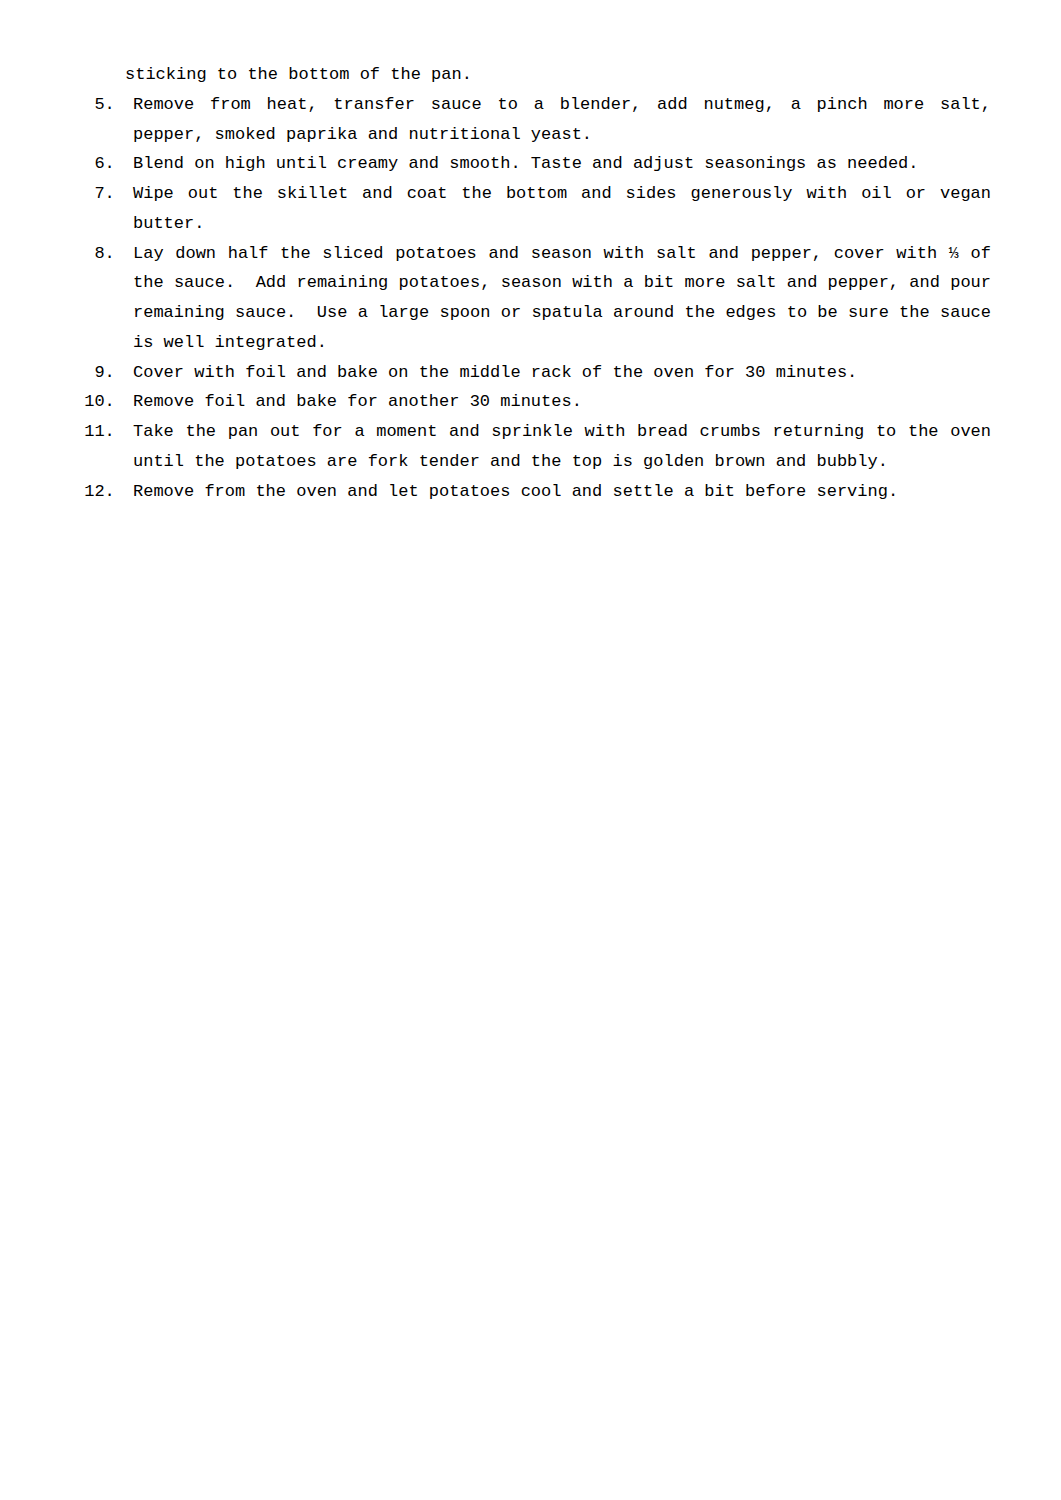sticking to the bottom of the pan.
Remove from heat, transfer sauce to a blender, add nutmeg, a pinch more salt, pepper, smoked paprika and nutritional yeast.
Blend on high until creamy and smooth. Taste and adjust seasonings as needed.
Wipe out the skillet and coat the bottom and sides generously with oil or vegan butter.
Lay down half the sliced potatoes and season with salt and pepper, cover with ⅓ of the sauce. Add remaining potatoes, season with a bit more salt and pepper, and pour remaining sauce. Use a large spoon or spatula around the edges to be sure the sauce is well integrated.
Cover with foil and bake on the middle rack of the oven for 30 minutes.
Remove foil and bake for another 30 minutes.
Take the pan out for a moment and sprinkle with bread crumbs returning to the oven until the potatoes are fork tender and the top is golden brown and bubbly.
Remove from the oven and let potatoes cool and settle a bit before serving.